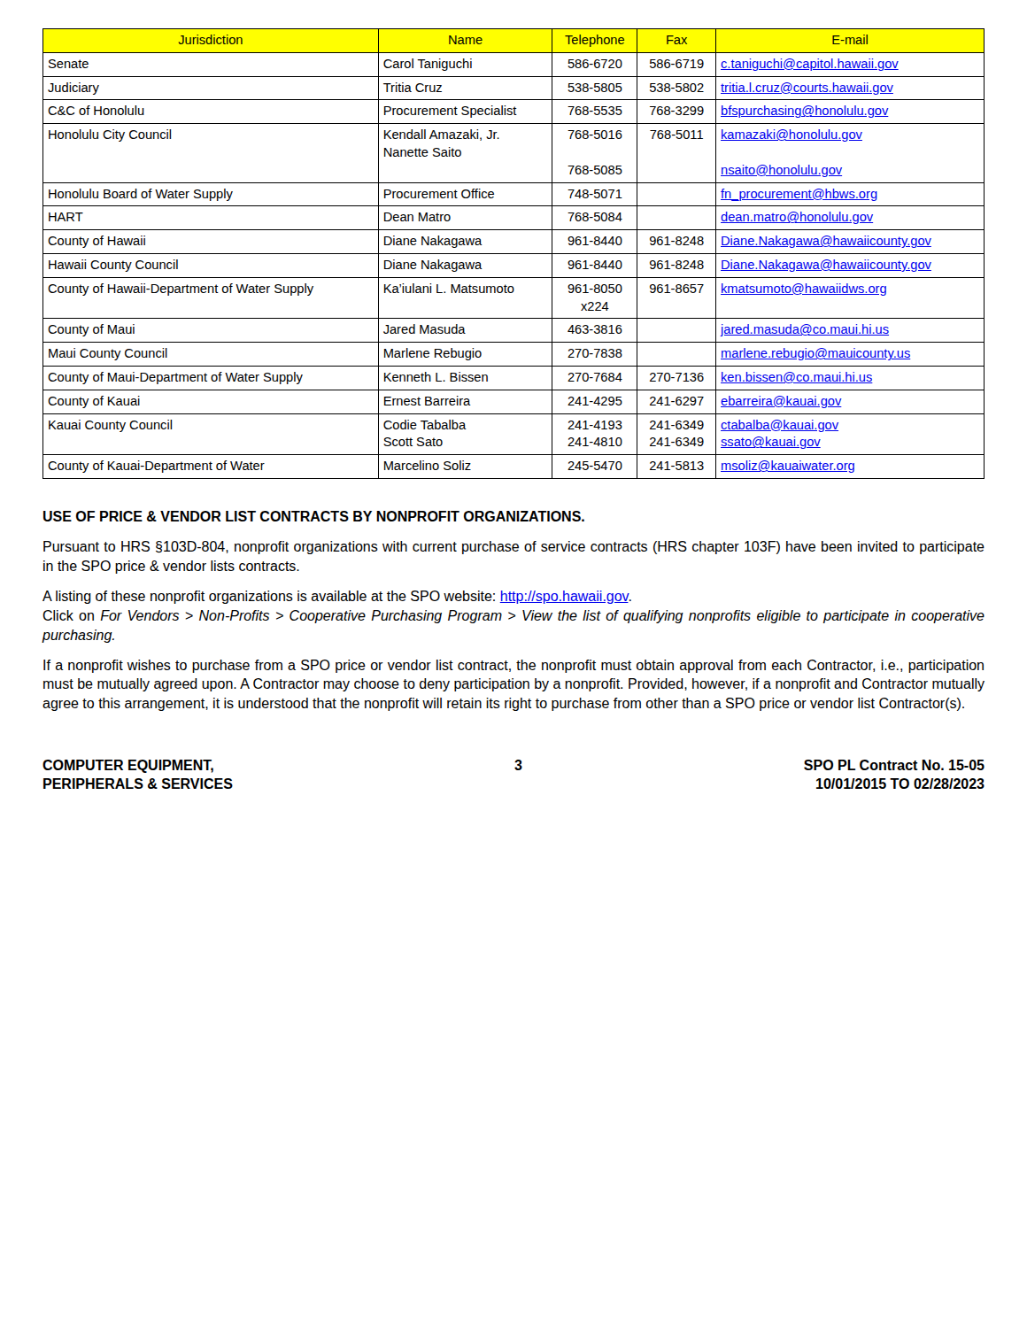| Jurisdiction | Name | Telephone | Fax | E-mail |
| --- | --- | --- | --- | --- |
| Senate | Carol Taniguchi | 586-6720 | 586-6719 | c.taniguchi@capitol.hawaii.gov |
| Judiciary | Tritia Cruz | 538-5805 | 538-5802 | tritia.l.cruz@courts.hawaii.gov |
| C&C of Honolulu | Procurement Specialist | 768-5535 | 768-3299 | bfspurchasing@honolulu.gov |
| Honolulu City Council | Kendall Amazaki, Jr. Nanette Saito | 768-5016 768-5085 | 768-5011 | kamazaki@honolulu.gov nsaito@honolulu.gov |
| Honolulu Board of Water Supply | Procurement Office | 748-5071 | | fn_procurement@hbws.org |
| HART | Dean Matro | 768-5084 | | dean.matro@honolulu.gov |
| County of Hawaii | Diane Nakagawa | 961-8440 | 961-8248 | Diane.Nakagawa@hawaiicounty.gov |
| Hawaii County Council | Diane Nakagawa | 961-8440 | 961-8248 | Diane.Nakagawa@hawaiicounty.gov |
| County of Hawaii-Department of Water Supply | Ka’iulani L. Matsumoto | 961-8050 x224 | 961-8657 | kmatsumoto@hawaiidws.org |
| County of Maui | Jared Masuda | 463-3816 | | jared.masuda@co.maui.hi.us |
| Maui County Council | Marlene Rebugio | 270-7838 | | marlene.rebugio@mauicounty.us |
| County of Maui-Department of Water Supply | Kenneth L. Bissen | 270-7684 | 270-7136 | ken.bissen@co.maui.hi.us |
| County of Kauai | Ernest Barreira | 241-4295 | 241-6297 | ebarreira@kauai.gov |
| Kauai County Council | Codie Tabalba Scott Sato | 241-4193 241-4810 | 241-6349 241-6349 | ctabalba@kauai.gov ssato@kauai.gov |
| County of Kauai-Department of Water | Marcelino Soliz | 245-5470 | 241-5813 | msoliz@kauaiwater.org |
USE OF PRICE & VENDOR LIST CONTRACTS BY NONPROFIT ORGANIZATIONS.
Pursuant to HRS §103D-804, nonprofit organizations with current purchase of service contracts (HRS chapter 103F) have been invited to participate in the SPO price & vendor lists contracts.
A listing of these nonprofit organizations is available at the SPO website: http://spo.hawaii.gov.
Click on For Vendors > Non-Profits > Cooperative Purchasing Program > View the list of qualifying nonprofits eligible to participate in cooperative purchasing.
If a nonprofit wishes to purchase from a SPO price or vendor list contract, the nonprofit must obtain approval from each Contractor, i.e., participation must be mutually agreed upon. A Contractor may choose to deny participation by a nonprofit. Provided, however, if a nonprofit and Contractor mutually agree to this arrangement, it is understood that the nonprofit will retain its right to purchase from other than a SPO price or vendor list Contractor(s).
COMPUTER EQUIPMENT,
PERIPHERALS & SERVICES
3
SPO PL Contract No. 15-05
10/01/2015 TO 02/28/2023